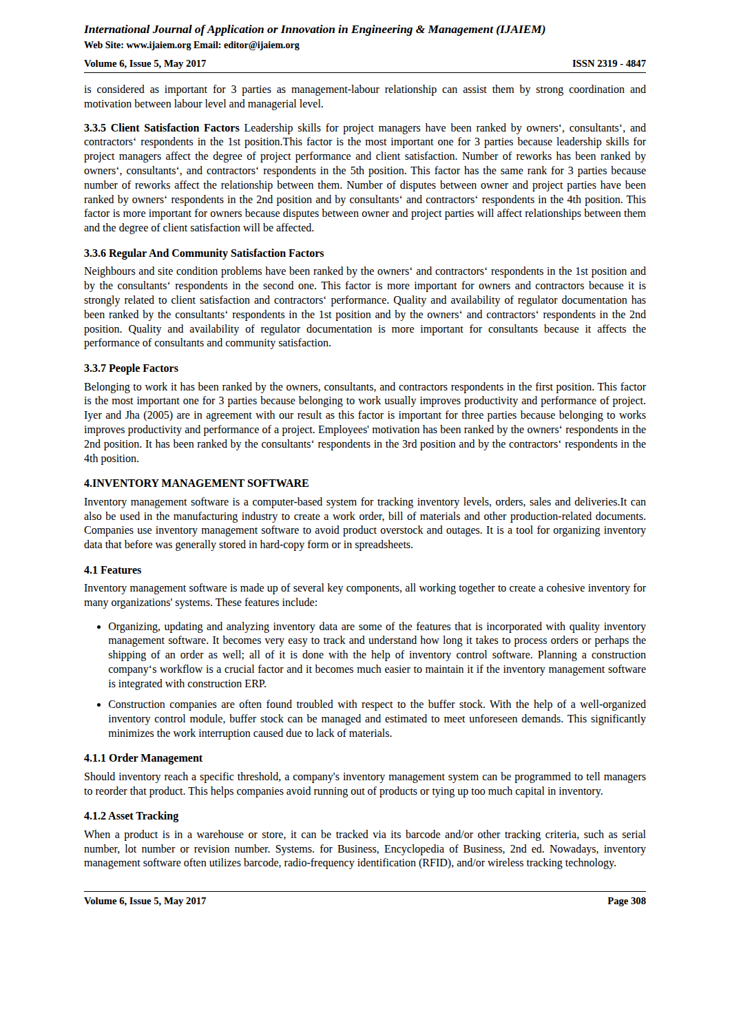International Journal of Application or Innovation in Engineering & Management (IJAIEM)
Web Site: www.ijaiem.org Email: editor@ijaiem.org
Volume 6, Issue 5, May 2017 ISSN 2319 - 4847
is considered as important for 3 parties as management-labour relationship can assist them by strong coordination and motivation between labour level and managerial level.
3.3.5 Client Satisfaction Factors Leadership skills for project managers have been ranked by owners‘, consultants‘, and contractors‘ respondents in the 1st position.This factor is the most important one for 3 parties because leadership skills for project managers affect the degree of project performance and client satisfaction. Number of reworks has been ranked by owners‘, consultants‘, and contractors‘ respondents in the 5th position. This factor has the same rank for 3 parties because number of reworks affect the relationship between them. Number of disputes between owner and project parties have been ranked by owners‘ respondents in the 2nd position and by consultants‘ and contractors‘ respondents in the 4th position. This factor is more important for owners because disputes between owner and project parties will affect relationships between them and the degree of client satisfaction will be affected.
3.3.6 Regular And Community Satisfaction Factors
Neighbours and site condition problems have been ranked by the owners‘ and contractors‘ respondents in the 1st position and by the consultants‘ respondents in the second one. This factor is more important for owners and contractors because it is strongly related to client satisfaction and contractors‘ performance. Quality and availability of regulator documentation has been ranked by the consultants‘ respondents in the 1st position and by the owners‘ and contractors‘ respondents in the 2nd position. Quality and availability of regulator documentation is more important for consultants because it affects the performance of consultants and community satisfaction.
3.3.7 People Factors
Belonging to work it has been ranked by the owners, consultants, and contractors respondents in the first position. This factor is the most important one for 3 parties because belonging to work usually improves productivity and performance of project. Iyer and Jha (2005) are in agreement with our result as this factor is important for three parties because belonging to works improves productivity and performance of a project. Employees' motivation has been ranked by the owners‘ respondents in the 2nd position. It has been ranked by the consultants‘ respondents in the 3rd position and by the contractors‘ respondents in the 4th position.
4.INVENTORY MANAGEMENT SOFTWARE
Inventory management software is a computer-based system for tracking inventory levels, orders, sales and deliveries.It can also be used in the manufacturing industry to create a work order, bill of materials and other production-related documents. Companies use inventory management software to avoid product overstock and outages. It is a tool for organizing inventory data that before was generally stored in hard-copy form or in spreadsheets.
4.1 Features
Inventory management software is made up of several key components, all working together to create a cohesive inventory for many organizations' systems. These features include:
Organizing, updating and analyzing inventory data are some of the features that is incorporated with quality inventory management software. It becomes very easy to track and understand how long it takes to process orders or perhaps the shipping of an order as well; all of it is done with the help of inventory control software. Planning a construction company‘s workflow is a crucial factor and it becomes much easier to maintain it if the inventory management software is integrated with construction ERP.
Construction companies are often found troubled with respect to the buffer stock. With the help of a well-organized inventory control module, buffer stock can be managed and estimated to meet unforeseen demands. This significantly minimizes the work interruption caused due to lack of materials.
4.1.1 Order Management
Should inventory reach a specific threshold, a company's inventory management system can be programmed to tell managers to reorder that product. This helps companies avoid running out of products or tying up too much capital in inventory.
4.1.2 Asset Tracking
When a product is in a warehouse or store, it can be tracked via its barcode and/or other tracking criteria, such as serial number, lot number or revision number. Systems. for Business, Encyclopedia of Business, 2nd ed. Nowadays, inventory management software often utilizes barcode, radio-frequency identification (RFID), and/or wireless tracking technology.
Volume 6, Issue 5, May 2017 Page 308